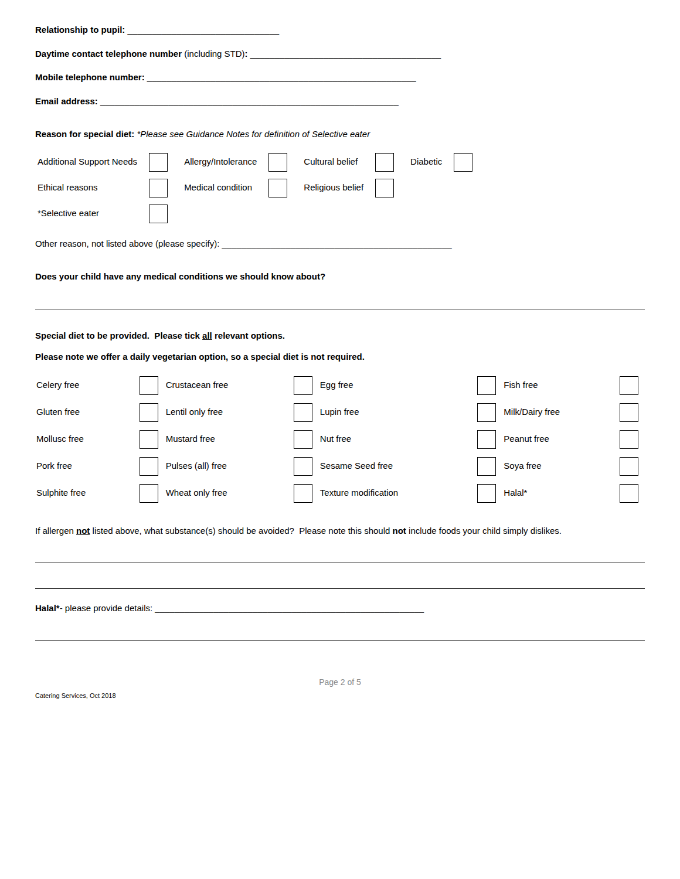Relationship to pupil: _______________________________
Daytime contact telephone number (including STD): _______________________________________
Mobile telephone number: _______________________________________________________
Email address: _____________________________________________________________
Reason for special diet: *Please see Guidance Notes for definition of Selective eater
| Additional Support Needs | | Allergy/Intolerance | | Cultural belief | | Diabetic | |
| Ethical reasons | | Medical condition | | Religious belief | | | |
| *Selective eater | | |
Other reason, not listed above (please specify): _______________________________________________
Does your child have any medical conditions we should know about?
Special diet to be provided. Please tick all relevant options.
Please note we offer a daily vegetarian option, so a special diet is not required.
| Celery free | | Crustacean free | | Egg free | | Fish free | |
| Gluten free | | Lentil only free | | Lupin free | | Milk/Dairy free | |
| Mollusc free | | Mustard free | | Nut free | | Peanut free | |
| Pork free | | Pulses (all) free | | Sesame Seed free | | Soya free | |
| Sulphite free | | Wheat only free | | Texture modification | | Halal* | |
If allergen not listed above, what substance(s) should be avoided? Please note this should not include foods your child simply dislikes.
Halal*- please provide details: _______________________________________________________
Page 2 of 5
Catering Services, Oct 2018